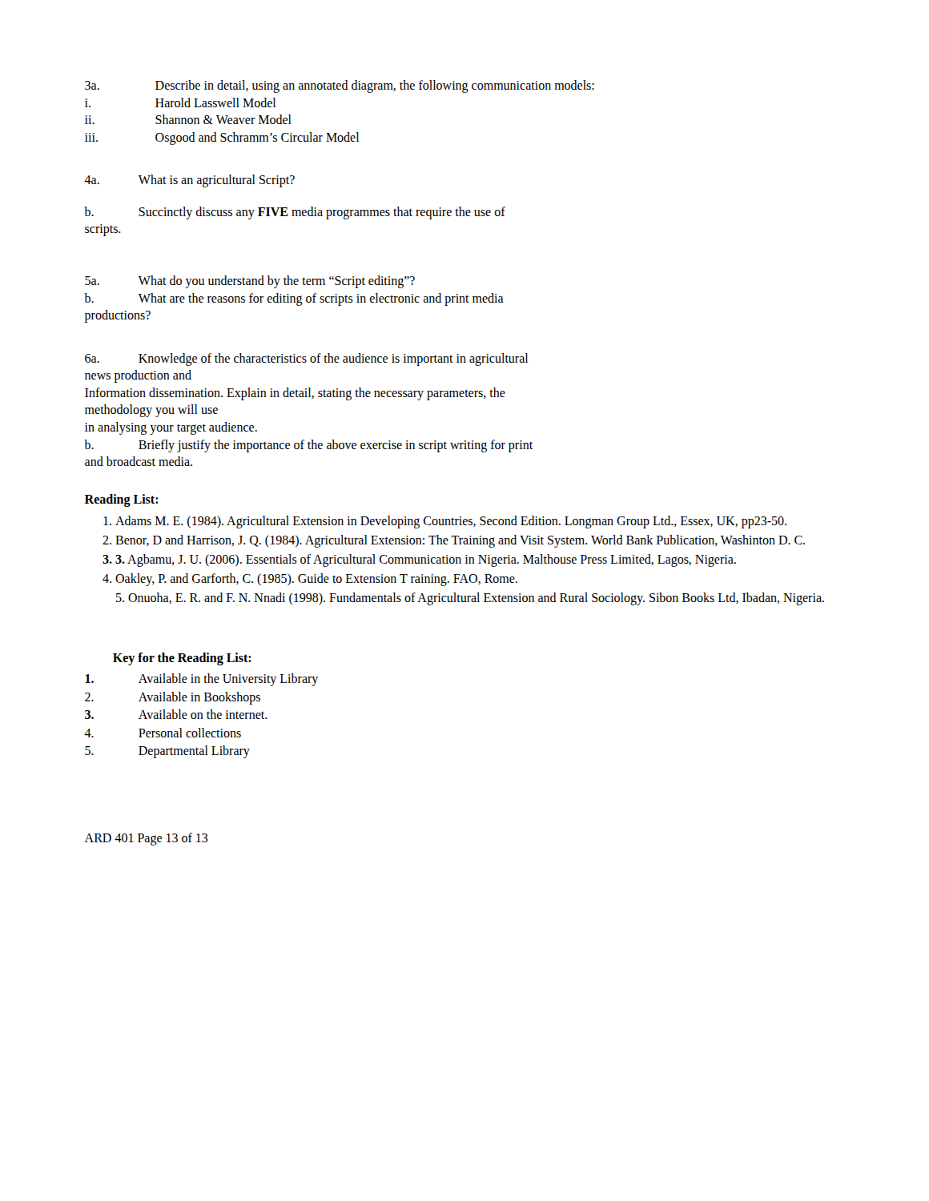3a.
Describe in detail, using an annotated diagram, the following communication models:
i.
Harold Lasswell Model
ii.
Shannon & Weaver Model
iii.
Osgood and Schramm’s Circular Model
4a.
What is an agricultural Script?
b.
Succinctly discuss any FIVE media programmes that require the use of
scripts.
5a.
What do you understand by the term “Script editing”?
b.
What are the reasons for editing of scripts in electronic and print media
productions?
6a.
Knowledge of the characteristics of the audience is important in agricultural
news production and
Information dissemination. Explain in detail, stating the necessary parameters, the
methodology you will use
in analysing your target audience.
b.
Briefly justify the importance of the above exercise in script writing for print
and broadcast media.
Reading List:
Adams M. E. (1984). Agricultural Extension in Developing Countries, Second Edition. Longman Group Ltd., Essex, UK, pp23-50.
Benor, D and Harrison, J. Q. (1984). Agricultural Extension: The Training and Visit System. World Bank Publication, Washinton D. C.
3. Agbamu, J. U. (2006). Essentials of Agricultural Communication in Nigeria. Malthouse Press Limited, Lagos, Nigeria.
Oakley, P. and Garforth, C. (1985). Guide to Extension T raining. FAO, Rome.
5. Onuoha, E. R. and F. N. Nnadi (1998). Fundamentals of Agricultural Extension and Rural Sociology. Sibon Books Ltd, Ibadan, Nigeria.
Key for the Reading List:
1. Available in the University Library
2. Available in Bookshops
3. Available on the internet.
4. Personal collections
5. Departmental Library
ARD 401 Page 13 of 13